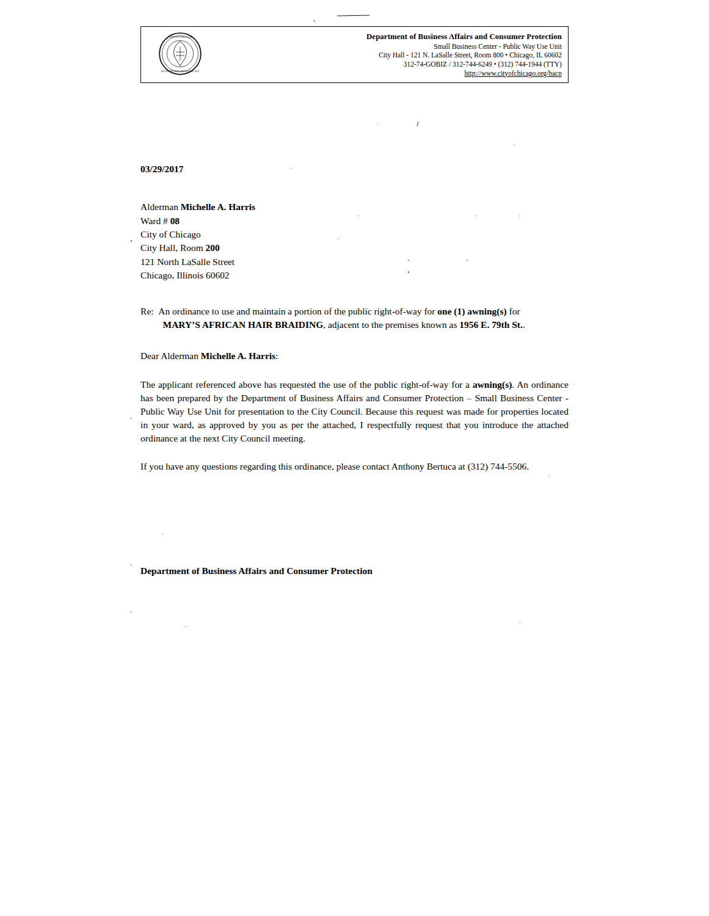‘
CITY OF CHICAGO INCORPORATED 4TH MARCH 1837
Department of Business Affairs and Consumer Protection
Small Business Center - Public Way Use Unit
City Hall - 121 N. LaSalle Street, Room 800 • Chicago, IL 60602
312-74-GOBIZ / 312-744-6249 • (312) 744-1944 (TTY)
http://www.cityofchicago.org/bacp
’
·
·
·
·
ƒ
·
·
·
·
·
·
·
·
·
03/29/2017·
Alderman Michelle A. Harris
Ward # 08
City of Chicago
City Hall, Room 200
121 North LaSalle Street··
Chicago, Illinois 60602‘
Re: An ordinance to use and maintain a portion of the public right-of-way for one (1) awning(s) for MARY’S AFRICAN HAIR BRAIDING, adjacent to the premises known as 1956 E. 79th St..
Dear Alderman Michelle A. Harris:
The applicant referenced above has requested the use of the public right-of-way for a awning(s). An ordinance has been prepared by the Department of Business Affairs and Consumer Protection – Small Business Center - Public Way Use Unit for presentation to the City Council. Because this request was made for properties located in your ward, as approved by you as per the attached, I respectfully request that you introduce the attached ordinance at the next City Council meeting.
If you have any questions regarding this ordinance, please contact Anthony Bertuca at (312) 744-5506.
Department of Business Affairs and Consumer Protection